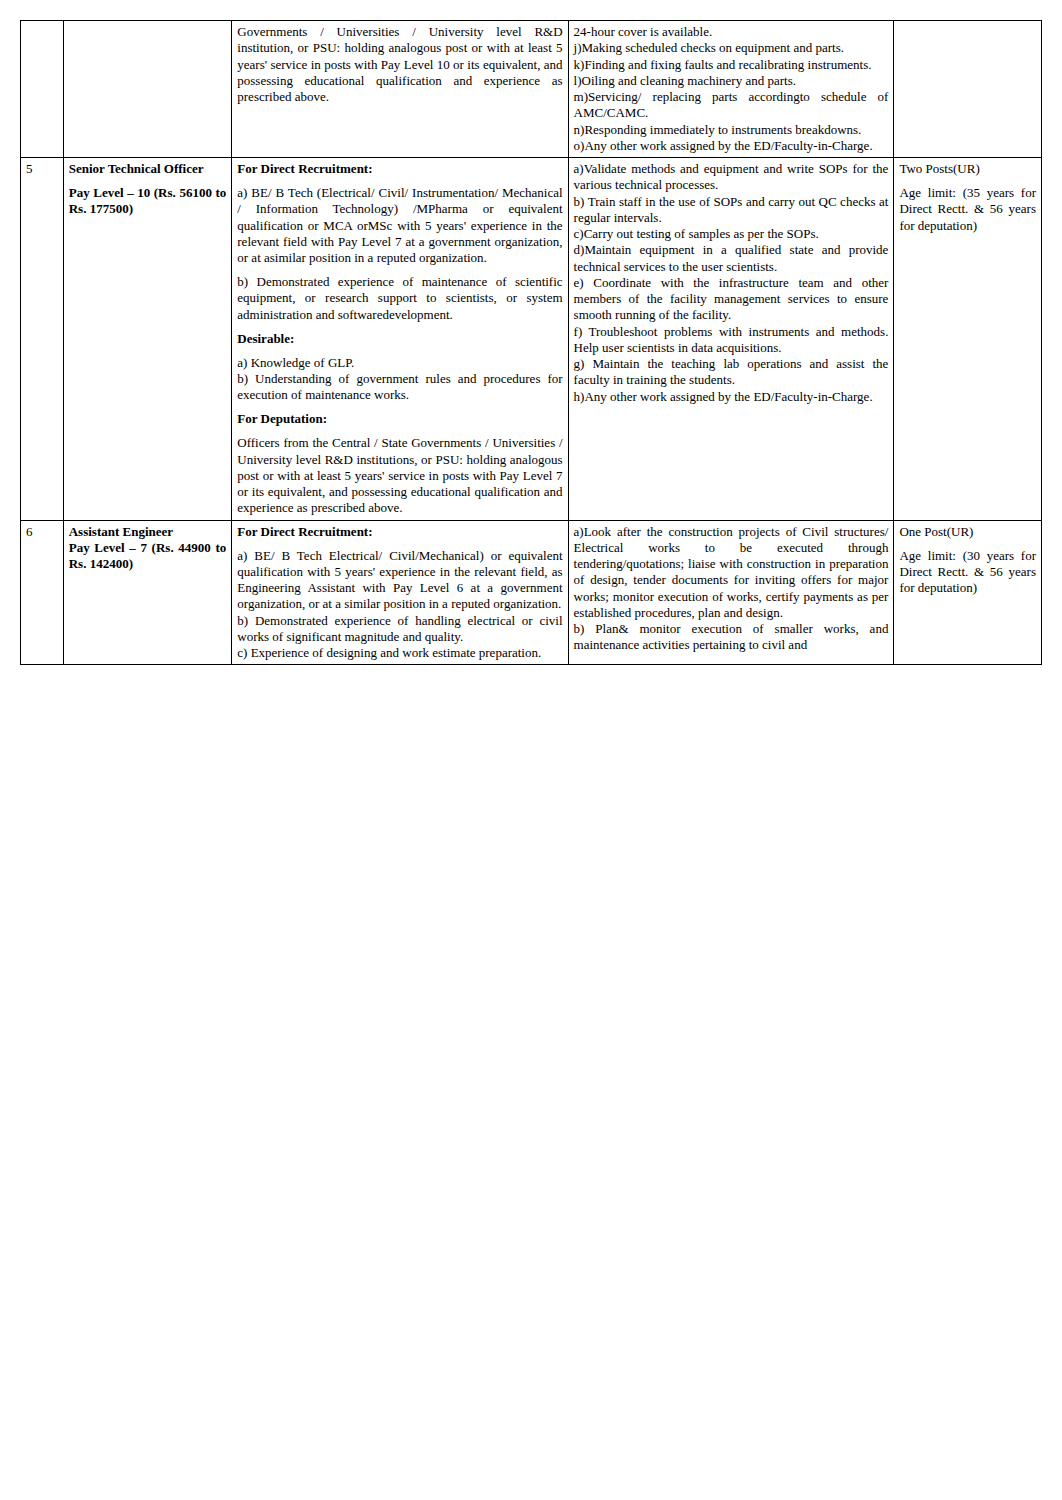| | | Governments / Universities / University level R&D institution, or PSU: holding analogous post or with at least 5 years' service in posts with Pay Level 10 or its equivalent, and possessing educational qualification and experience as prescribed above. | 24-hour cover is available. j)Making scheduled checks on equipment and parts. k)Finding and fixing faults and recalibrating instruments. l)Oiling and cleaning machinery and parts. m)Servicing/ replacing parts accordingto schedule of AMC/CAMC. n)Responding immediately to instruments breakdowns. o)Any other work assigned by the ED/Faculty-in-Charge. | |
| 5 | Senior Technical Officer Pay Level – 10 (Rs. 56100 to Rs. 177500) | For Direct Recruitment: a) BE/ B Tech (Electrical/ Civil/ Instrumentation/ Mechanical / Information Technology) /MPharma or equivalent qualification or MCA orMSc with 5 years' experience in the relevant field with Pay Level 7 at a government organization, or at asimilar position in a reputed organization. b) Demonstrated experience of maintenance of scientific equipment, or research support to scientists, or system administration and softwaredevelopment. Desirable: a) Knowledge of GLP. b) Understanding of government rules and procedures for execution of maintenance works. For Deputation: Officers from the Central / State Governments / Universities / University level R&D institutions, or PSU: holding analogous post or with at least 5 years' service in posts with Pay Level 7 or its equivalent, and possessing educational qualification and experience as prescribed above. | a)Validate methods and equipment and write SOPs for the various technical processes. b) Train staff in the use of SOPs and carry out QC checks at regular intervals. c)Carry out testing of samples as per the SOPs. d)Maintain equipment in a qualified state and provide technical services to the user scientists. e) Coordinate with the infrastructure team and other members of the facility management services to ensure smooth running of the facility. f) Troubleshoot problems with instruments and methods. Help user scientists in data acquisitions. g) Maintain the teaching lab operations and assist the faculty in training the students. h)Any other work assigned by the ED/Faculty-in-Charge. | Two Posts(UR) Age limit: (35 years for Direct Rectt. & 56 years for deputation) |
| 6 | Assistant Engineer Pay Level – 7 (Rs. 44900 to Rs. 142400) | For Direct Recruitment: a) BE/ B Tech Electrical/ Civil/Mechanical) or equivalent qualification with 5 years' experience in the relevant field, as Engineering Assistant with Pay Level 6 at a government organization, or at a similar position in a reputed organization. b) Demonstrated experience of handling electrical or civil works of significant magnitude and quality. c) Experience of designing and work estimate preparation. | a)Look after the construction projects of Civil structures/ Electrical works to be executed through tendering/quotations; liaise with construction in preparation of design, tender documents for inviting offers for major works; monitor execution of works, certify payments as per established procedures, plan and design. b) Plan& monitor execution of smaller works, and maintenance activities pertaining to civil and | One Post(UR) Age limit: (30 years for Direct Rectt. & 56 years for deputation) |